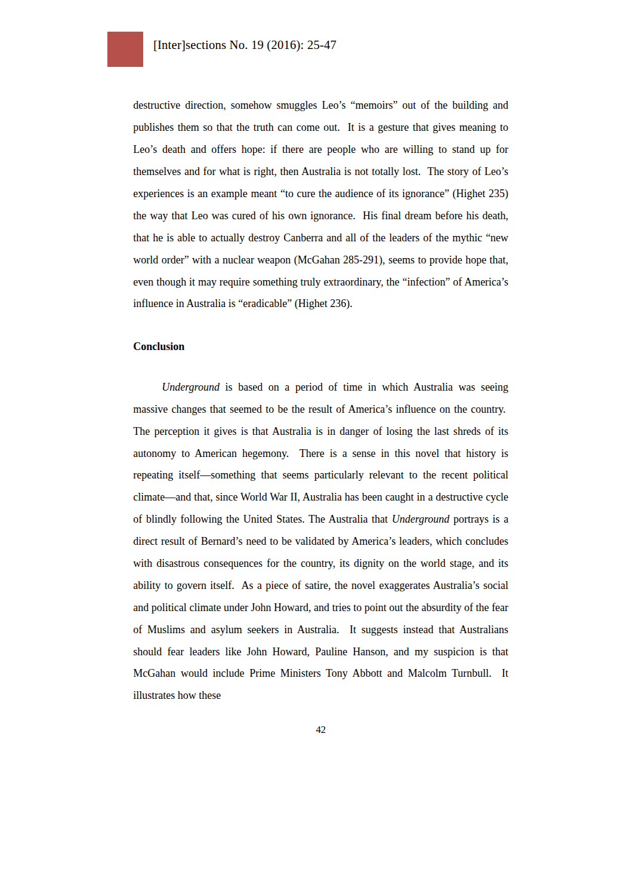[Inter]sections No. 19 (2016): 25-47
destructive direction, somehow smuggles Leo’s “memoirs” out of the building and publishes them so that the truth can come out. It is a gesture that gives meaning to Leo’s death and offers hope: if there are people who are willing to stand up for themselves and for what is right, then Australia is not totally lost. The story of Leo’s experiences is an example meant “to cure the audience of its ignorance” (Highet 235) the way that Leo was cured of his own ignorance. His final dream before his death, that he is able to actually destroy Canberra and all of the leaders of the mythic “new world order” with a nuclear weapon (McGahan 285-291), seems to provide hope that, even though it may require something truly extraordinary, the “infection” of America’s influence in Australia is “eradicable” (Highet 236).
Conclusion
Underground is based on a period of time in which Australia was seeing massive changes that seemed to be the result of America’s influence on the country. The perception it gives is that Australia is in danger of losing the last shreds of its autonomy to American hegemony. There is a sense in this novel that history is repeating itself—something that seems particularly relevant to the recent political climate—and that, since World War II, Australia has been caught in a destructive cycle of blindly following the United States. The Australia that Underground portrays is a direct result of Bernard’s need to be validated by America’s leaders, which concludes with disastrous consequences for the country, its dignity on the world stage, and its ability to govern itself. As a piece of satire, the novel exaggerates Australia’s social and political climate under John Howard, and tries to point out the absurdity of the fear of Muslims and asylum seekers in Australia. It suggests instead that Australians should fear leaders like John Howard, Pauline Hanson, and my suspicion is that McGahan would include Prime Ministers Tony Abbott and Malcolm Turnbull. It illustrates how these
42